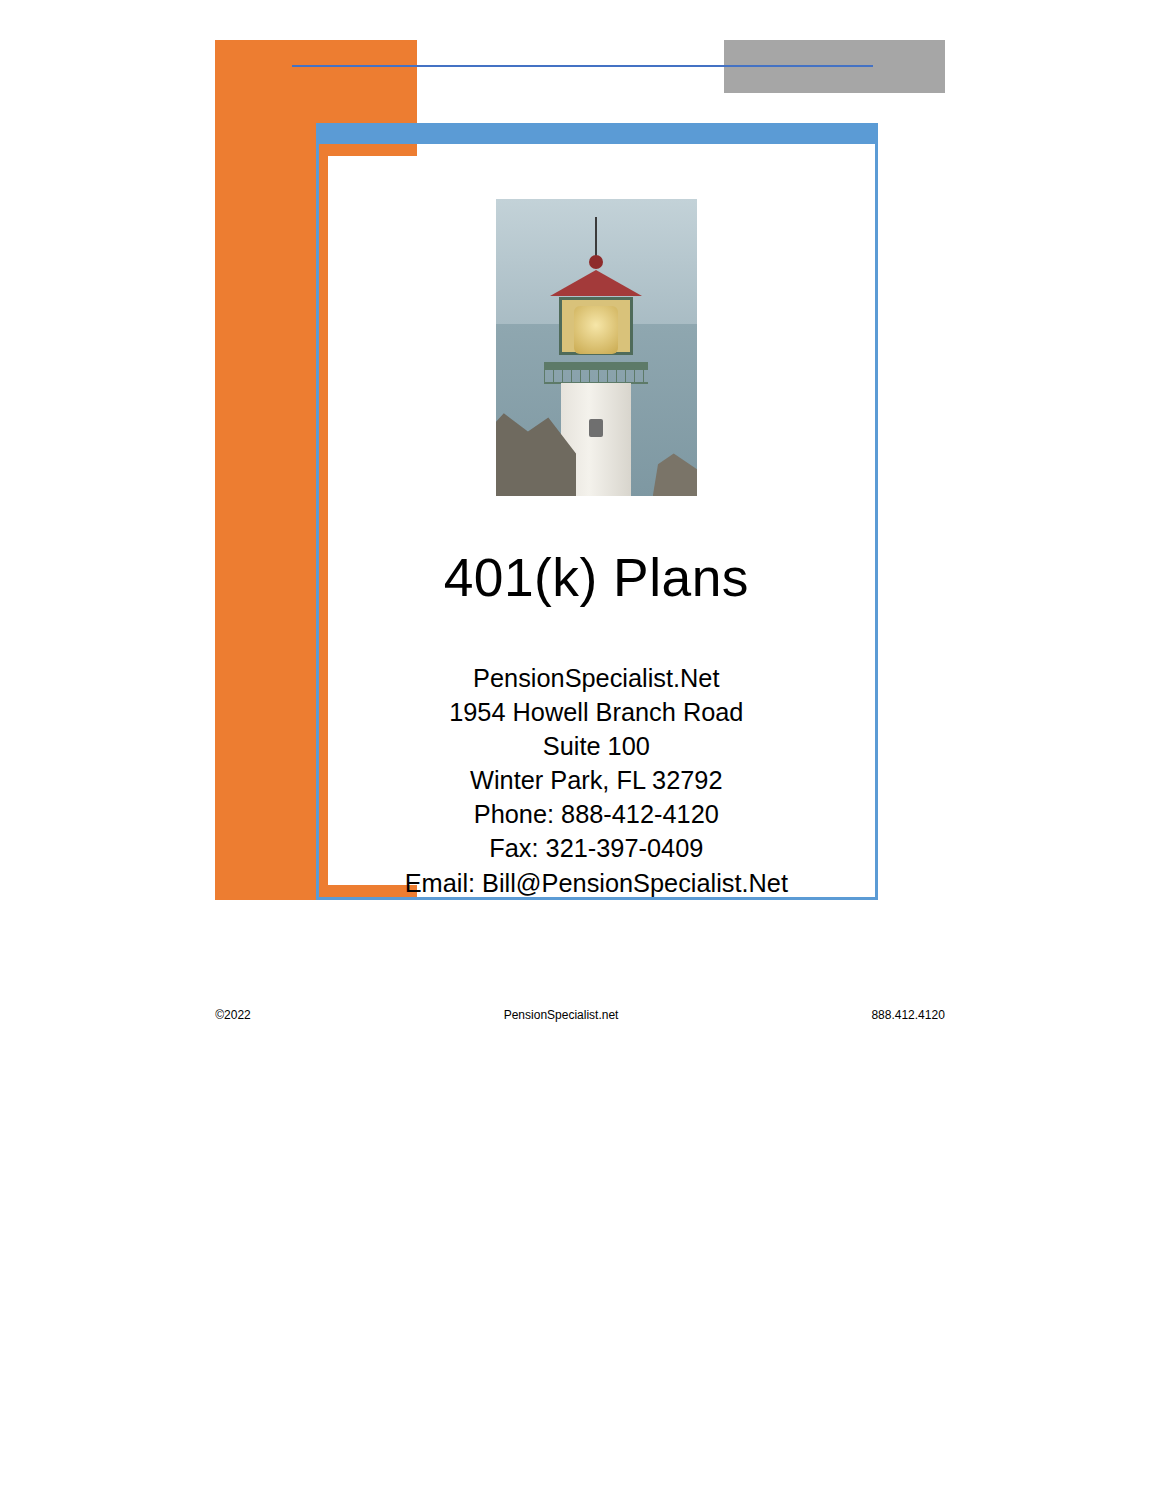401(k) Plans
PensionSpecialist.Net
1954 Howell Branch Road
Suite 100
Winter Park, FL 32792
Phone: 888-412-4120
Fax: 321-397-0409
Email: Bill@PensionSpecialist.Net
©2022 PensionSpecialist.net 888.412.4120